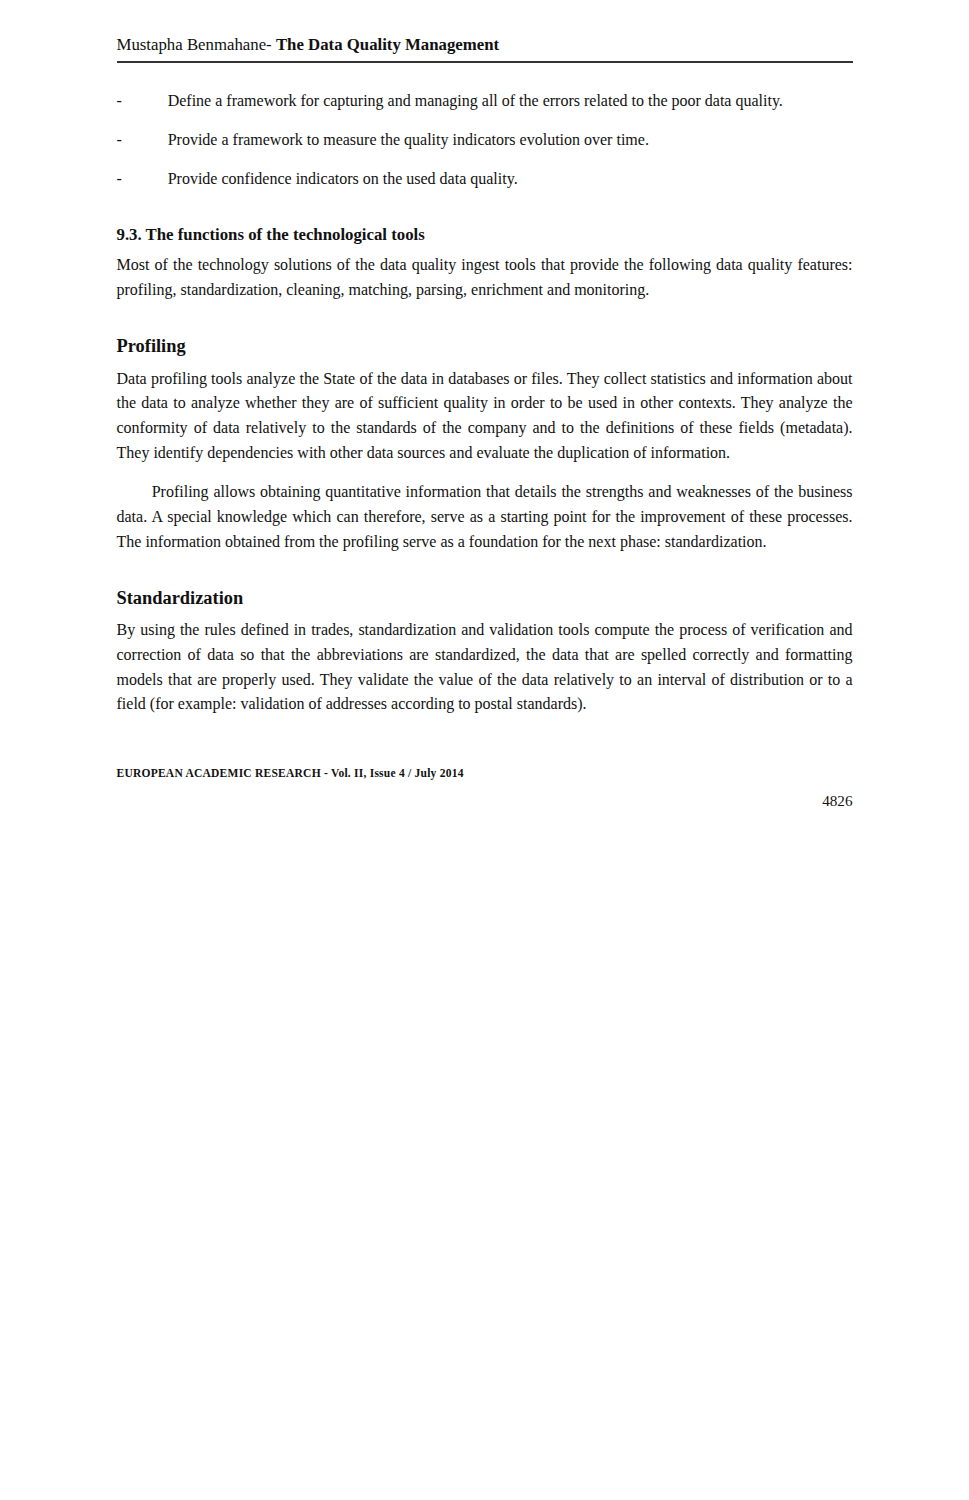Mustapha Benmahane- The Data Quality Management
Define a framework for capturing and managing all of the errors related to the poor data quality.
Provide a framework to measure the quality indicators evolution over time.
Provide confidence indicators on the used data quality.
9.3. The functions of the technological tools
Most of the technology solutions of the data quality ingest tools that provide the following data quality features: profiling, standardization, cleaning, matching, parsing, enrichment and monitoring.
Profiling
Data profiling tools analyze the State of the data in databases or files. They collect statistics and information about the data to analyze whether they are of sufficient quality in order to be used in other contexts. They analyze the conformity of data relatively to the standards of the company and to the definitions of these fields (metadata). They identify dependencies with other data sources and evaluate the duplication of information.
Profiling allows obtaining quantitative information that details the strengths and weaknesses of the business data. A special knowledge which can therefore, serve as a starting point for the improvement of these processes. The information obtained from the profiling serve as a foundation for the next phase: standardization.
Standardization
By using the rules defined in trades, standardization and validation tools compute the process of verification and correction of data so that the abbreviations are standardized, the data that are spelled correctly and formatting models that are properly used. They validate the value of the data relatively to an interval of distribution or to a field (for example: validation of addresses according to postal standards).
EUROPEAN ACADEMIC RESEARCH - Vol. II, Issue 4 / July 2014
4826